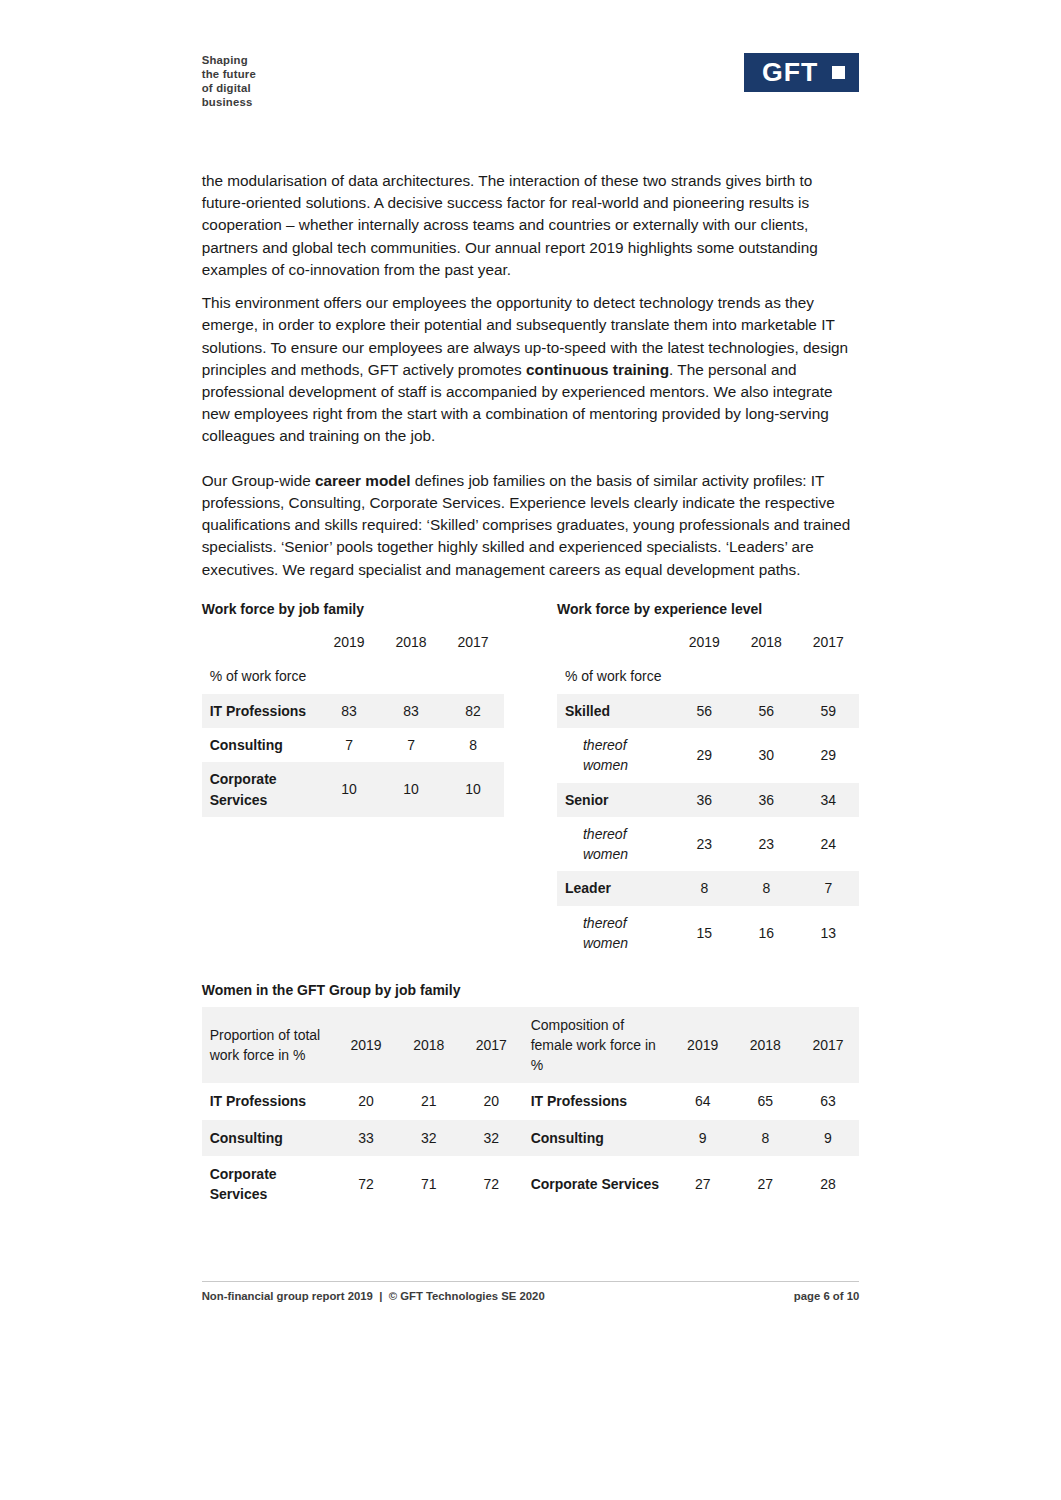Shaping
the future
of digital
business
GFT
the modularisation of data architectures. The interaction of these two strands gives birth to future-oriented solutions. A decisive success factor for real-world and pioneering results is cooperation – whether internally across teams and countries or externally with our clients, partners and global tech communities. Our annual report 2019 highlights some outstanding examples of co-innovation from the past year.
This environment offers our employees the opportunity to detect technology trends as they emerge, in order to explore their potential and subsequently translate them into marketable IT solutions. To ensure our employees are always up-to-speed with the latest technologies, design principles and methods, GFT actively promotes continuous training. The personal and professional development of staff is accompanied by experienced mentors. We also integrate new employees right from the start with a combination of mentoring provided by long-serving colleagues and training on the job.
Our Group-wide career model defines job families on the basis of similar activity profiles: IT professions, Consulting, Corporate Services. Experience levels clearly indicate the respective qualifications and skills required: ‘Skilled’ comprises graduates, young professionals and trained specialists. ‘Senior’ pools together highly skilled and experienced specialists. ‘Leaders’ are executives. We regard specialist and management careers as equal development paths.
Work force by job family
| | 2019 | 2018 | 2017 |
| % of work force | | | |
| IT Professions | 83 | 83 | 82 |
| Consulting | 7 | 7 | 8 |
| Corporate Services | 10 | 10 | 10 |
Work force by experience level
| | 2019 | 2018 | 2017 |
| % of work force | | | |
| Skilled | 56 | 56 | 59 |
| thereof women | 29 | 30 | 29 |
| Senior | 36 | 36 | 34 |
| thereof women | 23 | 23 | 24 |
| Leader | 8 | 8 | 7 |
| thereof women | 15 | 16 | 13 |
Women in the GFT Group by job family
| Proportion of total work force in % | 2019 | 2018 | 2017 | Composition of female work force in % | 2019 | 2018 | 2017 |
| IT Professions | 20 | 21 | 20 | IT Professions | 64 | 65 | 63 |
| Consulting | 33 | 32 | 32 | Consulting | 9 | 8 | 9 |
| Corporate Services | 72 | 71 | 72 | Corporate Services | 27 | 27 | 28 |
Non-financial group report 2019 | © GFT Technologies SE 2020
page 6 of 10